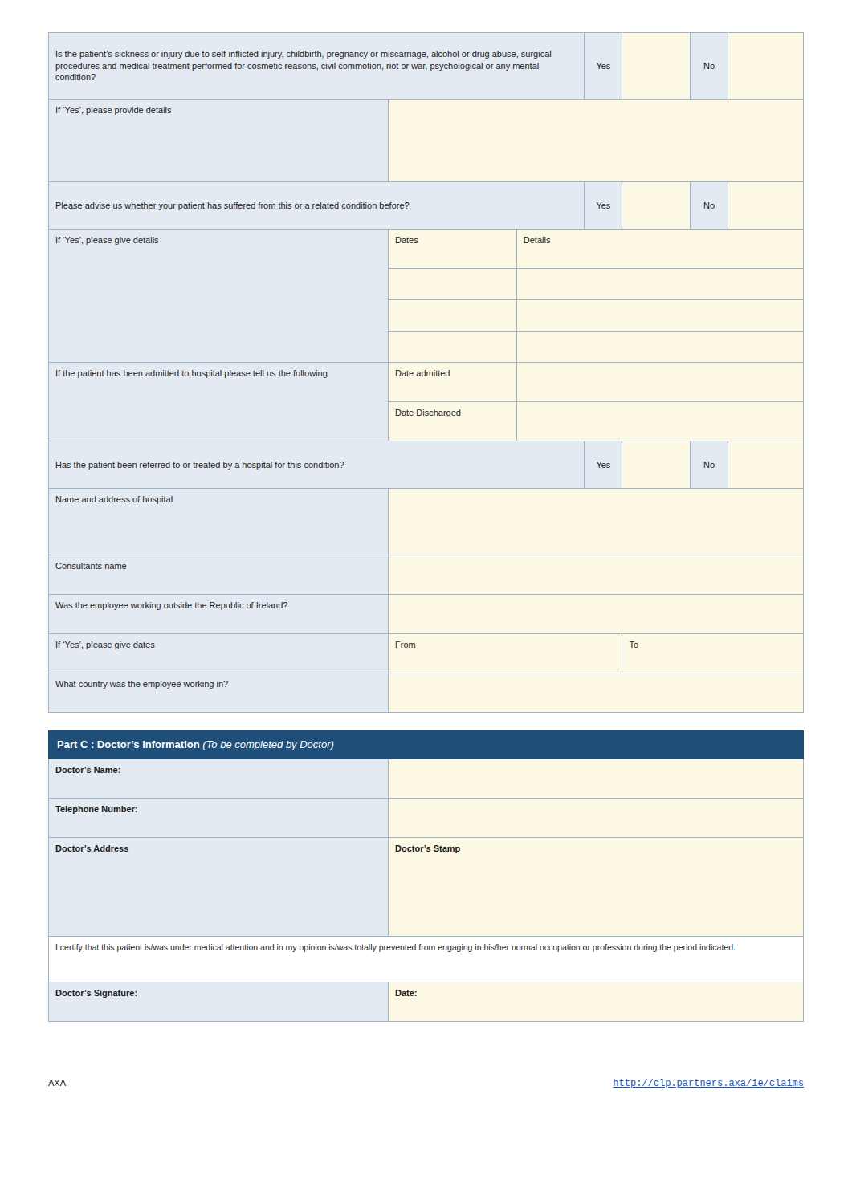| Is the patient’s sickness or injury due to self-inflicted injury, childbirth, pregnancy or miscarriage, alcohol or drug abuse, surgical procedures and medical treatment performed for cosmetic reasons, civil commotion, riot or war, psychological or any mental condition? | Yes | | No | |
| If ‘Yes’, please provide details | |
| Please advise us whether your patient has suffered from this or a related condition before? | Yes | | No | |
| If ‘Yes’, please give details | Dates | Details |
| If the patient has been admitted to hospital please tell us the following | Date admitted | |
| Date Discharged | |
| Has the patient been referred to or treated by a hospital for this condition? | Yes | | No | |
| Name and address of hospital | |
| Consultants name | |
| Was the employee working outside the Republic of Ireland? | |
| If ‘Yes’, please give dates | From | To |
| What country was the employee working in? | |
| Part C : Doctor’s Information (To be completed by Doctor) |
| Doctor’s Name: | |
| Telephone Number: | |
| Doctor’s Address | Doctor’s Stamp |
| I certify that this patient is/was under medical attention and in my opinion is/was totally prevented from engaging in his/her normal occupation or profession during the period indicated. |
| Doctor’s Signature: | Date: |
AXA http://clp.partners.axa/ie/claims